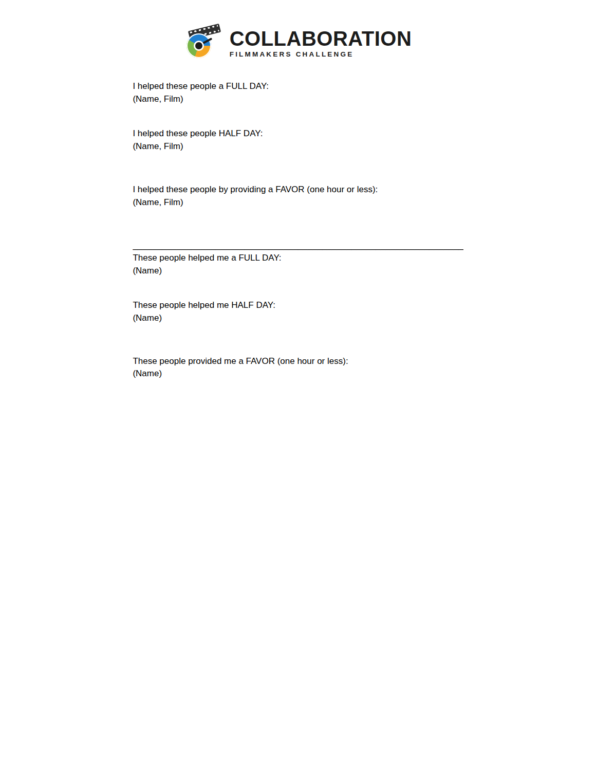COLLABORATION
FILMMAKERS CHALLENGE
I helped these people a FULL DAY:
(Name, Film)
I helped these people HALF DAY:
(Name, Film)
I helped these people by providing a FAVOR (one hour or less):
(Name, Film)
_______________________________________________________________________
These people helped me a FULL DAY:
(Name)
These people helped me HALF DAY:
(Name)
These people provided me a FAVOR (one hour or less):
(Name)